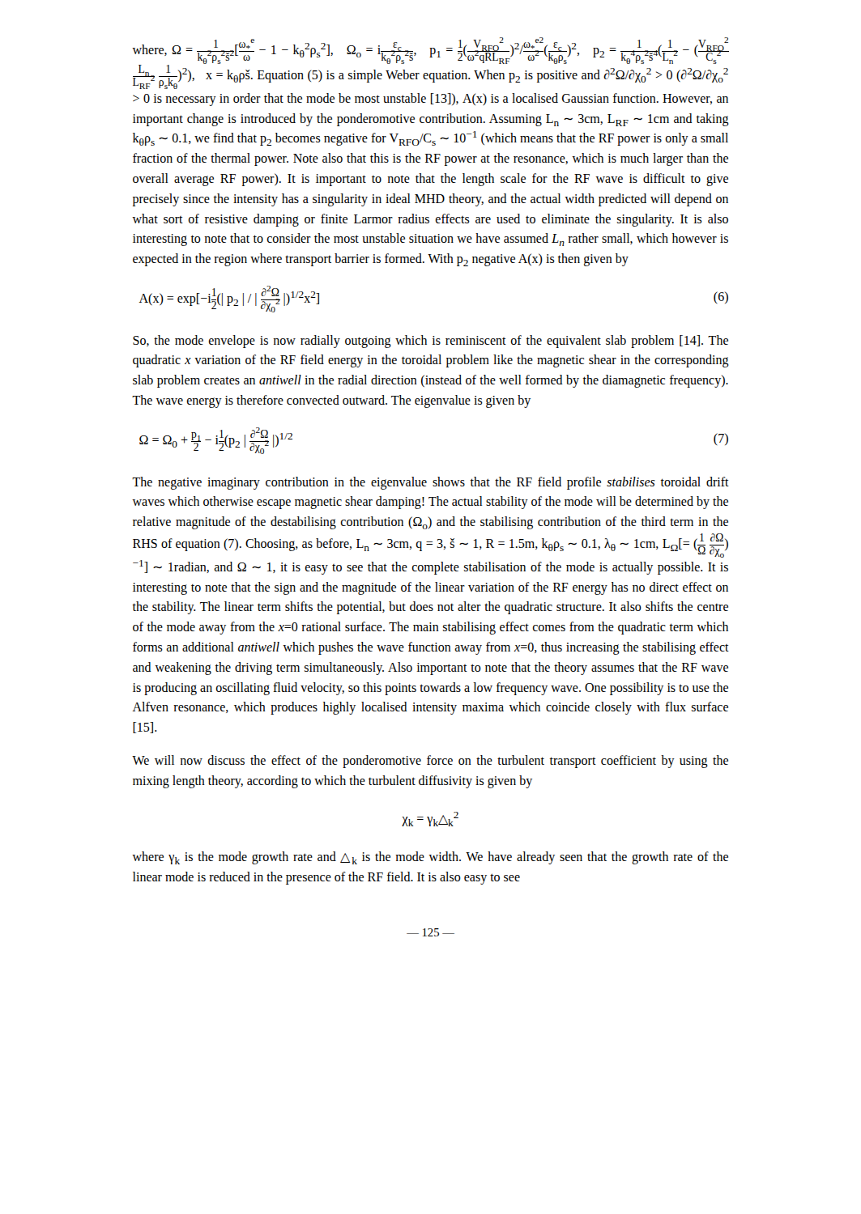where, Ω = 1 kθ2ρs2š2[ω*e ω − 1 − kθ2ρs2], Ωo = iεc kθ2ρs2š, p1 = 12(VRFO2 ω2qRLRF)2/ω*e2 ω2(εc kθρs)2, p2 = 1 kθ4ρs2š4(1 Ln2 − (VRFO2 Cs2 Ln LRF2 1 ρskθ)2), x = kθρš. Equation (5) is a simple Weber equation. When p2 is positive and ∂2Ω/∂χ02 > 0 (∂2Ω/∂χo2 > 0 is necessary in order that the mode be most unstable [13]), A(x) is a localised Gaussian function. However, an important change is introduced by the ponderomotive contribution. Assuming Ln ∼ 3cm, LRF ∼ 1cm and taking kθρs ∼ 0.1, we find that p2 becomes negative for VRFO/Cs ∼ 10−1 (which means that the RF power is only a small fraction of the thermal power. Note also that this is the RF power at the resonance, which is much larger than the overall average RF power). It is important to note that the length scale for the RF wave is difficult to give precisely since the intensity has a singularity in ideal MHD theory, and the actual width predicted will depend on what sort of resistive damping or finite Larmor radius effects are used to eliminate the singularity. It is also interesting to note that to consider the most unstable situation we have assumed Ln rather small, which however is expected in the region where transport barrier is formed. With p2 negative A(x) is then given by
A(x) = exp[−i12(| p2 | / | ∂2Ω∂χ02 |)1/2x2] (6)
So, the mode envelope is now radially outgoing which is reminiscent of the equivalent slab problem [14]. The quadratic x variation of the RF field energy in the toroidal problem like the magnetic shear in the corresponding slab problem creates an antiwell in the radial direction (instead of the well formed by the diamagnetic frequency). The wave energy is therefore convected outward. The eigenvalue is given by
Ω = Ω0 + p12 − i12(p2 | ∂2Ω∂χ02 |)1/2 (7)
The negative imaginary contribution in the eigenvalue shows that the RF field profile stabilises toroidal drift waves which otherwise escape magnetic shear damping! The actual stability of the mode will be determined by the relative magnitude of the destabilising contribution (Ωo) and the stabilising contribution of the third term in the RHS of equation (7). Choosing, as before, Ln ∼ 3cm, q = 3, š ∼ 1, R = 1.5m, kθρs ∼ 0.1, λθ ∼ 1cm, LΩ[= (1 Ω ∂Ω∂χo)−1] ∼ 1radian, and Ω ∼ 1, it is easy to see that the complete stabilisation of the mode is actually possible. It is interesting to note that the sign and the magnitude of the linear variation of the RF energy has no direct effect on the stability. The linear term shifts the potential, but does not alter the quadratic structure. It also shifts the centre of the mode away from the x=0 rational surface. The main stabilising effect comes from the quadratic term which forms an additional antiwell which pushes the wave function away from x=0, thus increasing the stabilising effect and weakening the driving term simultaneously. Also important to note that the theory assumes that the RF wave is producing an oscillating fluid velocity, so this points towards a low frequency wave. One possibility is to use the Alfven resonance, which produces highly localised intensity maxima which coincide closely with flux surface [15].
We will now discuss the effect of the ponderomotive force on the turbulent transport coefficient by using the mixing length theory, according to which the turbulent diffusivity is given by
χk = γk△k2
where γk is the mode growth rate and △k is the mode width. We have already seen that the growth rate of the linear mode is reduced in the presence of the RF field. It is also easy to see
— 125 —